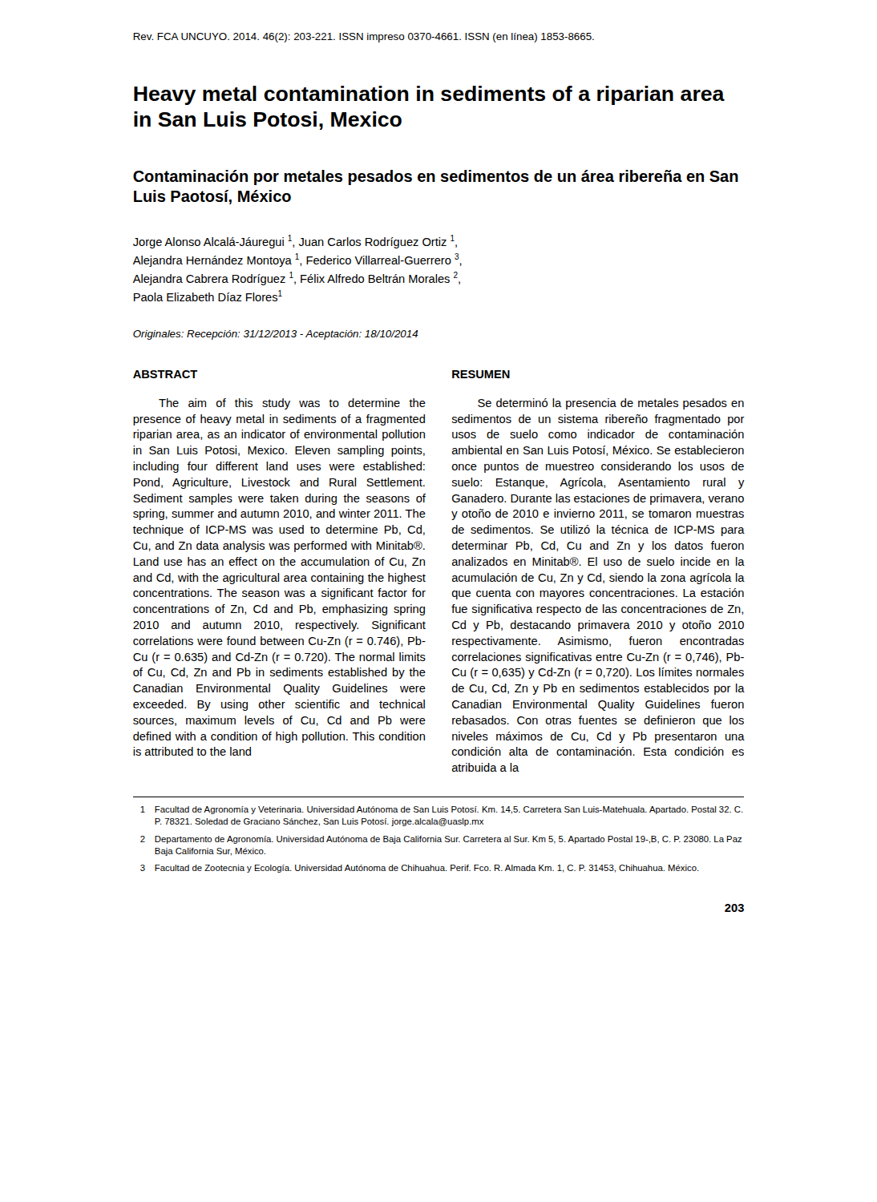Rev. FCA UNCUYO. 2014. 46(2): 203-221. ISSN impreso 0370-4661. ISSN (en línea) 1853-8665.
Heavy metal contamination in sediments of a riparian area in San Luis Potosi, Mexico
Contaminación por metales pesados en sedimentos de un área ribereña en San Luis Paotosí, México
Jorge Alonso Alcalá-Jáuregui 1, Juan Carlos Rodríguez Ortiz 1,
Alejandra Hernández Montoya 1, Federico Villarreal-Guerrero 3,
Alejandra Cabrera Rodríguez 1, Félix Alfredo Beltrán Morales 2,
Paola Elizabeth Díaz Flores1
Originales: Recepción: 31/12/2013 - Aceptación: 18/10/2014
ABSTRACT
The aim of this study was to determine the presence of heavy metal in sediments of a fragmented riparian area, as an indicator of environmental pollution in San Luis Potosi, Mexico. Eleven sampling points, including four different land uses were established: Pond, Agriculture, Livestock and Rural Settlement. Sediment samples were taken during the seasons of spring, summer and autumn 2010, and winter 2011. The technique of ICP-MS was used to determine Pb, Cd, Cu, and Zn data analysis was performed with Minitab®. Land use has an effect on the accumulation of Cu, Zn and Cd, with the agricultural area containing the highest concentrations. The season was a significant factor for concentrations of Zn, Cd and Pb, emphasizing spring 2010 and autumn 2010, respectively. Significant correlations were found between Cu-Zn (r = 0.746), Pb-Cu (r = 0.635) and Cd-Zn (r = 0.720). The normal limits of Cu, Cd, Zn and Pb in sediments established by the Canadian Environmental Quality Guidelines were exceeded. By using other scientific and technical sources, maximum levels of Cu, Cd and Pb were defined with a condition of high pollution. This condition is attributed to the land
RESUMEN
Se determinó la presencia de metales pesados en sedimentos de un sistema ribereño fragmentado por usos de suelo como indicador de contaminación ambiental en San Luis Potosí, México. Se establecieron once puntos de muestreo considerando los usos de suelo: Estanque, Agrícola, Asentamiento rural y Ganadero. Durante las estaciones de primavera, verano y otoño de 2010 e invierno 2011, se tomaron muestras de sedimentos. Se utilizó la técnica de ICP-MS para determinar Pb, Cd, Cu and Zn y los datos fueron analizados en Minitab®. El uso de suelo incide en la acumulación de Cu, Zn y Cd, siendo la zona agrícola la que cuenta con mayores concentraciones. La estación fue significativa respecto de las concentraciones de Zn, Cd y Pb, destacando primavera 2010 y otoño 2010 respectivamente. Asimismo, fueron encontradas correlaciones significativas entre Cu-Zn (r = 0,746), Pb-Cu (r = 0,635) y Cd-Zn (r = 0,720). Los límites normales de Cu, Cd, Zn y Pb en sedimentos establecidos por la Canadian Environmental Quality Guidelines fueron rebasados. Con otras fuentes se definieron que los niveles máximos de Cu, Cd y Pb presentaron una condición alta de contaminación. Esta condición es atribuida a la
Facultad de Agronomía y Veterinaria. Universidad Autónoma de San Luis Potosí. Km. 14,5. Carretera San Luis-Matehuala. Apartado. Postal 32. C. P. 78321. Soledad de Graciano Sánchez, San Luis Potosí. jorge.alcala@uaslp.mx
Departamento de Agronomía. Universidad Autónoma de Baja California Sur. Carretera al Sur. Km 5, 5. Apartado Postal 19-,B, C. P. 23080. La Paz Baja California Sur, México.
Facultad de Zootecnia y Ecología. Universidad Autónoma de Chihuahua. Perif. Fco. R. Almada Km. 1, C. P. 31453, Chihuahua. México.
203